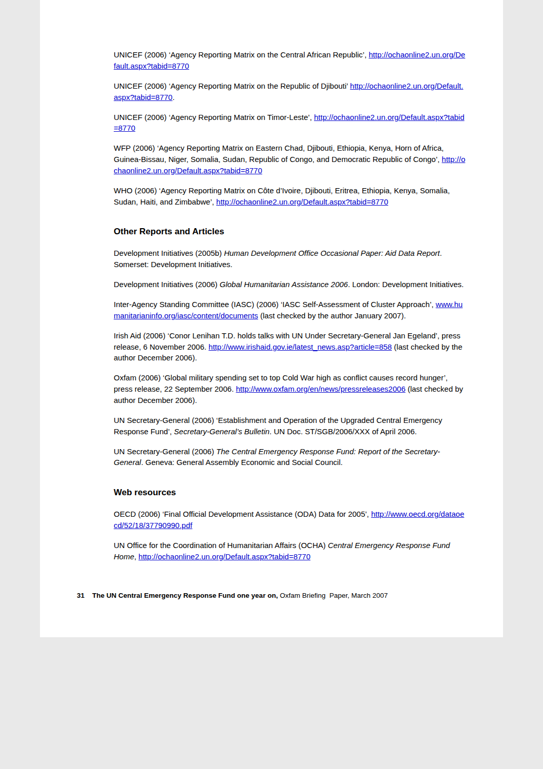UNICEF (2006) ‘Agency Reporting Matrix on the Central African Republic’, http://ochaonline2.un.org/Default.aspx?tabid=8770
UNICEF (2006) ‘Agency Reporting Matrix on the Republic of Djibouti’ http://ochaonline2.un.org/Default.aspx?tabid=8770.
UNICEF (2006) ‘Agency Reporting Matrix on Timor-Leste’, http://ochaonline2.un.org/Default.aspx?tabid=8770
WFP (2006) ‘Agency Reporting Matrix on Eastern Chad, Djibouti, Ethiopia, Kenya, Horn of Africa, Guinea-Bissau, Niger, Somalia, Sudan, Republic of Congo, and Democratic Republic of Congo’, http://ochaonline2.un.org/Default.aspx?tabid=8770
WHO (2006) ‘Agency Reporting Matrix on Côte d’Ivoire, Djibouti, Eritrea, Ethiopia, Kenya, Somalia, Sudan, Haiti, and Zimbabwe’, http://ochaonline2.un.org/Default.aspx?tabid=8770
Other Reports and Articles
Development Initiatives (2005b) Human Development Office Occasional Paper: Aid Data Report. Somerset: Development Initiatives.
Development Initiatives (2006) Global Humanitarian Assistance 2006. London: Development Initiatives.
Inter-Agency Standing Committee (IASC) (2006) ‘IASC Self-Assessment of Cluster Approach’, www.humanitarianinfo.org/iasc/content/documents (last checked by the author January 2007).
Irish Aid (2006) ‘Conor Lenihan T.D. holds talks with UN Under Secretary-General Jan Egeland’, press release, 6 November 2006. http://www.irishaid.gov.ie/latest_news.asp?article=858 (last checked by the author December 2006).
Oxfam (2006) ‘Global military spending set to top Cold War high as conflict causes record hunger’, press release, 22 September 2006. http://www.oxfam.org/en/news/pressreleases2006 (last checked by author December 2006).
UN Secretary-General (2006) ‘Establishment and Operation of the Upgraded Central Emergency Response Fund’, Secretary-General’s Bulletin. UN Doc. ST/SGB/2006/XXX of April 2006.
UN Secretary-General (2006) The Central Emergency Response Fund: Report of the Secretary-General. Geneva: General Assembly Economic and Social Council.
Web resources
OECD (2006) ‘Final Official Development Assistance (ODA) Data for 2005’, http://www.oecd.org/dataoecd/52/18/37790990.pdf
UN Office for the Coordination of Humanitarian Affairs (OCHA) Central Emergency Response Fund Home, http://ochaonline2.un.org/Default.aspx?tabid=8770
31 The UN Central Emergency Response Fund one year on, Oxfam Briefing Paper, March 2007